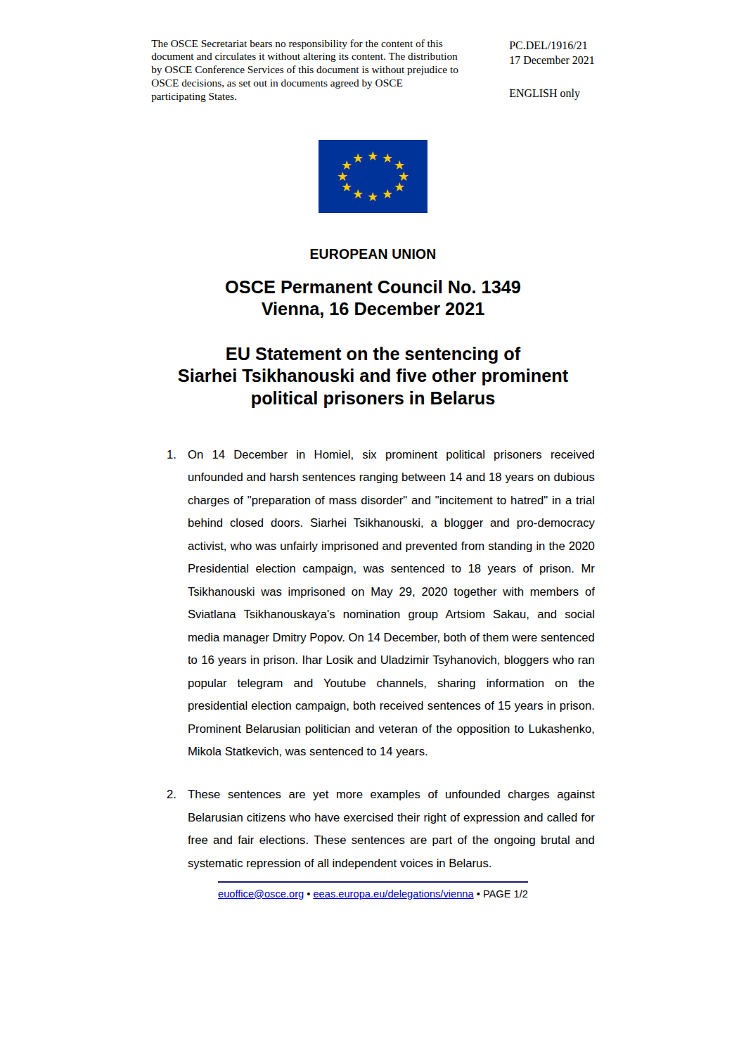The OSCE Secretariat bears no responsibility for the content of this document and circulates it without altering its content. The distribution by OSCE Conference Services of this document is without prejudice to OSCE decisions, as set out in documents agreed by OSCE participating States.
PC.DEL/1916/21
17 December 2021
ENGLISH only
★ ★ ★ ★ ★ ★ ★ ★ ★ ★ ★ ★
EUROPEAN UNION
OSCE Permanent Council No. 1349
Vienna, 16 December 2021
EU Statement on the sentencing of
Siarhei Tsikhanouski and five other prominent
political prisoners in Belarus
On 14 December in Homiel, six prominent political prisoners received unfounded and harsh sentences ranging between 14 and 18 years on dubious charges of "preparation of mass disorder" and "incitement to hatred" in a trial behind closed doors. Siarhei Tsikhanouski, a blogger and pro-democracy activist, who was unfairly imprisoned and prevented from standing in the 2020 Presidential election campaign, was sentenced to 18 years of prison. Mr Tsikhanouski was imprisoned on May 29, 2020 together with members of Sviatlana Tsikhanouskaya's nomination group Artsiom Sakau, and social media manager Dmitry Popov. On 14 December, both of them were sentenced to 16 years in prison. Ihar Losik and Uladzimir Tsyhanovich, bloggers who ran popular telegram and Youtube channels, sharing information on the presidential election campaign, both received sentences of 15 years in prison. Prominent Belarusian politician and veteran of the opposition to Lukashenko, Mikola Statkevich, was sentenced to 14 years.
These sentences are yet more examples of unfounded charges against Belarusian citizens who have exercised their right of expression and called for free and fair elections. These sentences are part of the ongoing brutal and systematic repression of all independent voices in Belarus.
euoffice@osce.org • eeas.europa.eu/delegations/vienna • PAGE 1/2